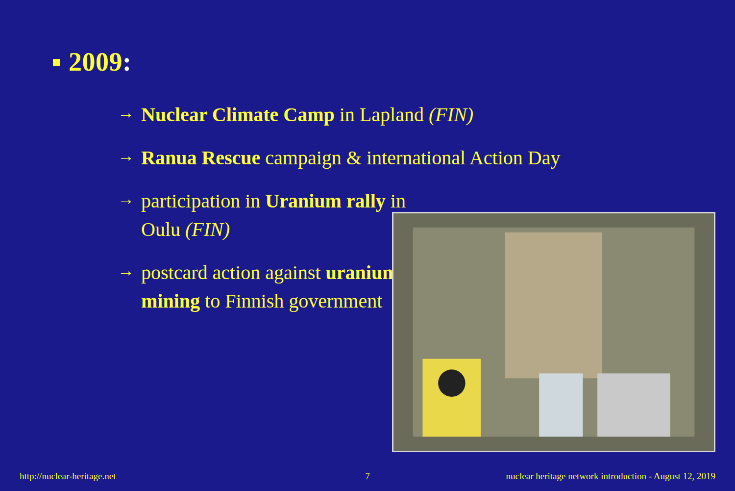2009:
Nuclear Climate Camp in Lapland (FIN)
Ranua Rescue campaign & international Action Day
participation in Uranium rally in Oulu (FIN)
postcard action against uranium mining to Finnish government
http://nuclear-heritage.net 7 nuclear heritage network introduction - August 12, 2019